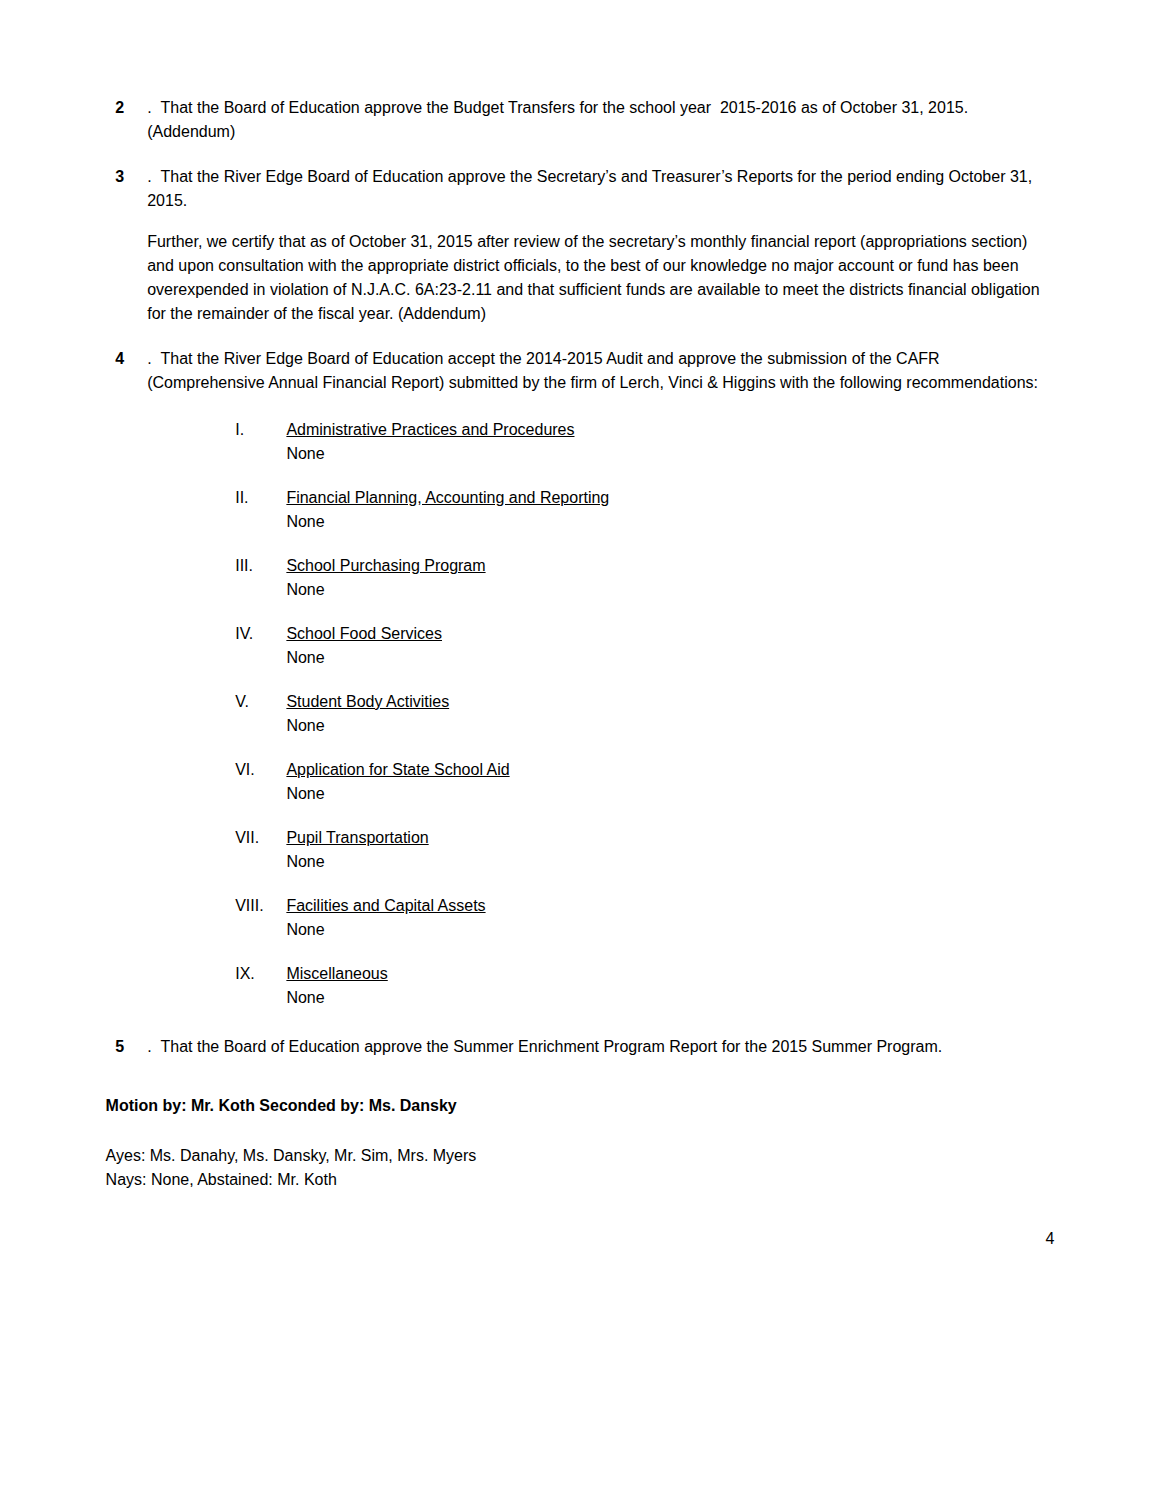2. That the Board of Education approve the Budget Transfers for the school year 2015-2016 as of October 31, 2015. (Addendum)
3. That the River Edge Board of Education approve the Secretary’s and Treasurer’s Reports for the period ending October 31, 2015.
Further, we certify that as of October 31, 2015 after review of the secretary’s monthly financial report (appropriations section) and upon consultation with the appropriate district officials, to the best of our knowledge no major account or fund has been overexpended in violation of N.J.A.C. 6A:23-2.11 and that sufficient funds are available to meet the districts financial obligation for the remainder of the fiscal year. (Addendum)
4. That the River Edge Board of Education accept the 2014-2015 Audit and approve the submission of the CAFR (Comprehensive Annual Financial Report) submitted by the firm of Lerch, Vinci & Higgins with the following recommendations:
I. Administrative Practices and Procedures None
II. Financial Planning, Accounting and Reporting None
III. School Purchasing Program None
IV. School Food Services None
V. Student Body Activities None
VI. Application for State School Aid None
VII. Pupil Transportation None
VIII. Facilities and Capital Assets None
IX. Miscellaneous None
5. That the Board of Education approve the Summer Enrichment Program Report for the 2015 Summer Program.
Motion by: Mr. Koth Seconded by: Ms. Dansky
Ayes: Ms. Danahy, Ms. Dansky, Mr. Sim, Mrs. Myers
Nays: None, Abstained: Mr. Koth
4